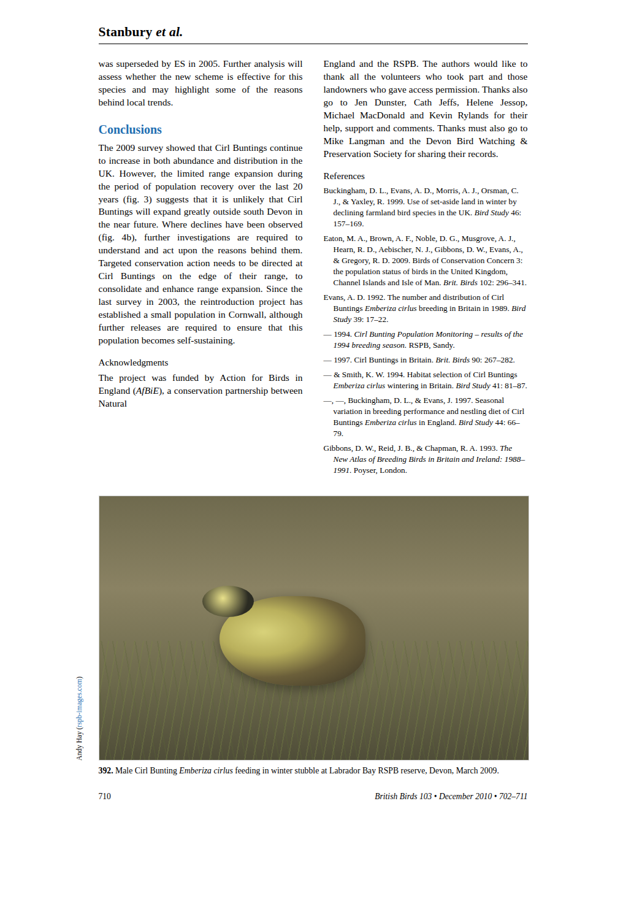Stanbury et al.
was superseded by ES in 2005. Further analysis will assess whether the new scheme is effective for this species and may highlight some of the reasons behind local trends.
Conclusions
The 2009 survey showed that Cirl Buntings continue to increase in both abundance and distribution in the UK. However, the limited range expansion during the period of population recovery over the last 20 years (fig. 3) suggests that it is unlikely that Cirl Buntings will expand greatly outside south Devon in the near future. Where declines have been observed (fig. 4b), further investigations are required to understand and act upon the reasons behind them. Targeted conservation action needs to be directed at Cirl Buntings on the edge of their range, to consolidate and enhance range expansion. Since the last survey in 2003, the reintroduction project has established a small population in Cornwall, although further releases are required to ensure that this population becomes self-sustaining.
Acknowledgments
The project was funded by Action for Birds in England (AfBiE), a conservation partnership between Natural
England and the RSPB. The authors would like to thank all the volunteers who took part and those landowners who gave access permission. Thanks also go to Jen Dunster, Cath Jeffs, Helene Jessop, Michael MacDonald and Kevin Rylands for their help, support and comments. Thanks must also go to Mike Langman and the Devon Bird Watching & Preservation Society for sharing their records.
References
Buckingham, D. L., Evans, A. D., Morris, A. J., Orsman, C. J., & Yaxley, R. 1999. Use of set-aside land in winter by declining farmland bird species in the UK. Bird Study 46: 157–169.
Eaton, M. A., Brown, A. F., Noble, D. G., Musgrove, A. J., Hearn, R. D., Aebischer, N. J., Gibbons, D. W., Evans, A., & Gregory, R. D. 2009. Birds of Conservation Concern 3: the population status of birds in the United Kingdom, Channel Islands and Isle of Man. Brit. Birds 102: 296–341.
Evans, A. D. 1992. The number and distribution of Cirl Buntings Emberiza cirlus breeding in Britain in 1989. Bird Study 39: 17–22.
— 1994. Cirl Bunting Population Monitoring – results of the 1994 breeding season. RSPB, Sandy.
— 1997. Cirl Buntings in Britain. Brit. Birds 90: 267–282.
— & Smith, K. W. 1994. Habitat selection of Cirl Buntings Emberiza cirlus wintering in Britain. Bird Study 41: 81–87.
—, —, Buckingham, D. L., & Evans, J. 1997. Seasonal variation in breeding performance and nestling diet of Cirl Buntings Emberiza cirlus in England. Bird Study 44: 66–79.
Gibbons, D. W., Reid, J. B., & Chapman, R. A. 1993. The New Atlas of Breeding Birds in Britain and Ireland: 1988–1991. Poyser, London.
Andy Hay (rspb-images.com)
392. Male Cirl Bunting Emberiza cirlus feeding in winter stubble at Labrador Bay RSPB reserve, Devon, March 2009.
710
British Birds 103 • December 2010 • 702–711